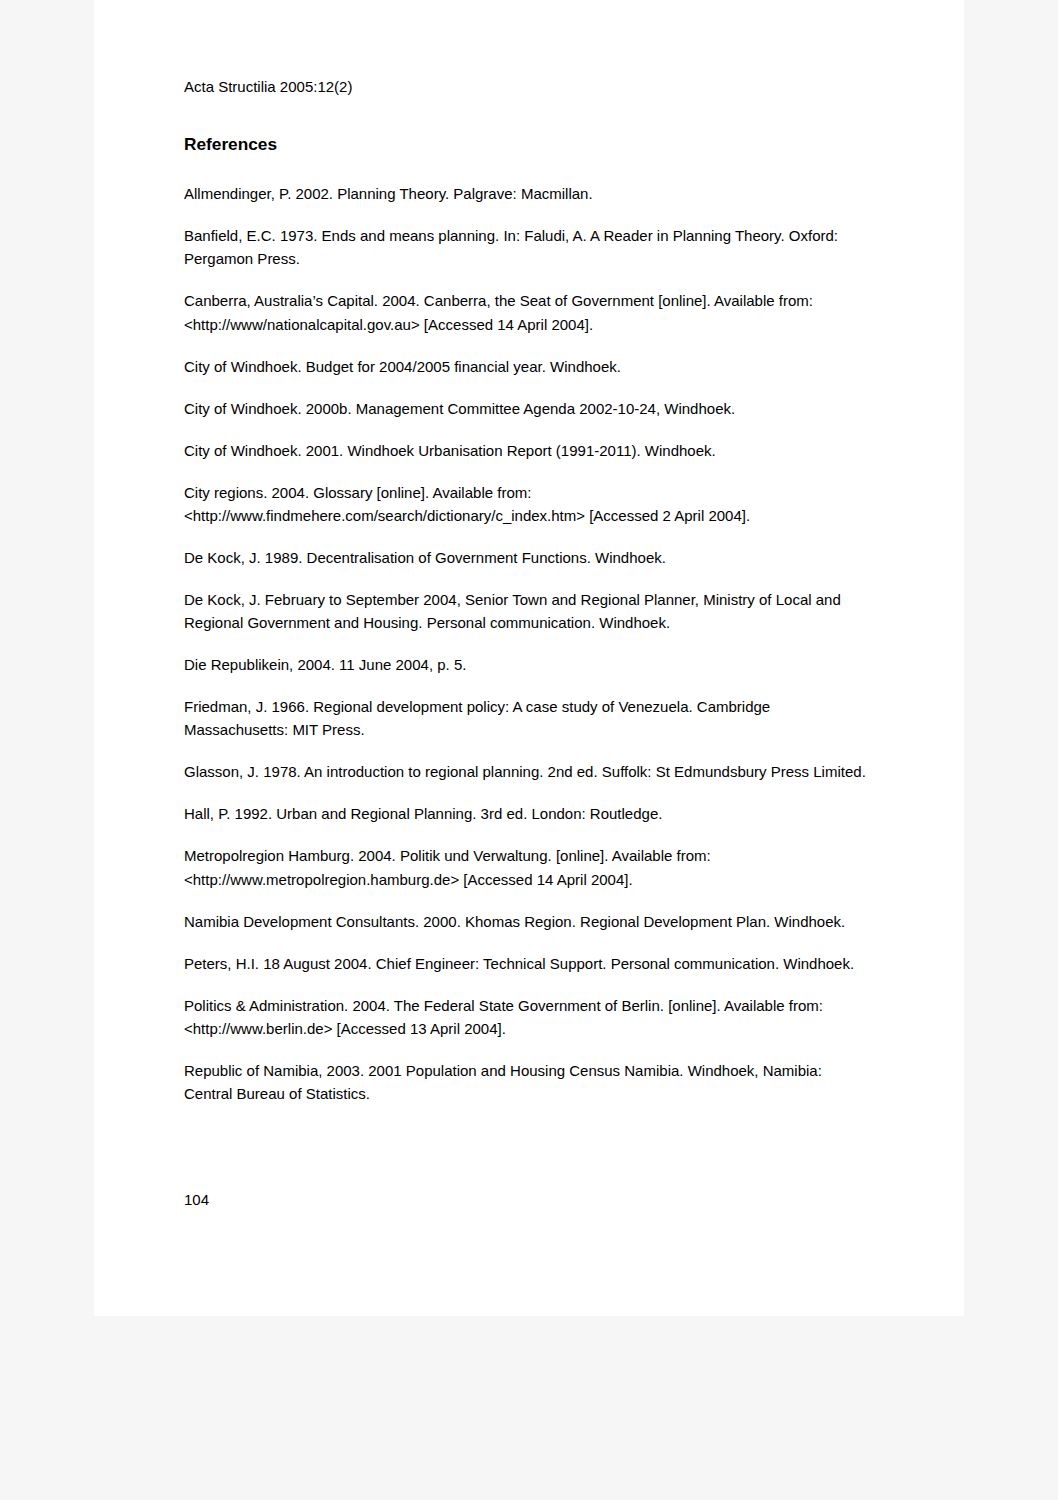Acta Structilia 2005:12(2)
References
Allmendinger, P. 2002. Planning Theory. Palgrave: Macmillan.
Banfield, E.C. 1973. Ends and means planning. In: Faludi, A. A Reader in Planning Theory. Oxford: Pergamon Press.
Canberra, Australia’s Capital. 2004. Canberra, the Seat of Government [online]. Available from: <http://www/nationalcapital.gov.au> [Accessed 14 April 2004].
City of Windhoek. Budget for 2004/2005 financial year. Windhoek.
City of Windhoek. 2000b. Management Committee Agenda 2002-10-24, Windhoek.
City of Windhoek. 2001. Windhoek Urbanisation Report (1991-2011). Windhoek.
City regions. 2004. Glossary [online]. Available from: <http://www.findmehere.com/search/dictionary/c_index.htm> [Accessed 2 April 2004].
De Kock, J. 1989. Decentralisation of Government Functions. Windhoek.
De Kock, J. February to September 2004, Senior Town and Regional Planner, Ministry of Local and Regional Government and Housing. Personal communication. Windhoek.
Die Republikein, 2004. 11 June 2004, p. 5.
Friedman, J. 1966. Regional development policy: A case study of Venezuela. Cambridge Massachusetts: MIT Press.
Glasson, J. 1978. An introduction to regional planning. 2nd ed. Suffolk: St Edmundsbury Press Limited.
Hall, P. 1992. Urban and Regional Planning. 3rd ed. London: Routledge.
Metropolregion Hamburg. 2004. Politik und Verwaltung. [online]. Available from: <http://www.metropolregion.hamburg.de> [Accessed 14 April 2004].
Namibia Development Consultants. 2000. Khomas Region. Regional Development Plan. Windhoek.
Peters, H.I. 18 August 2004. Chief Engineer: Technical Support. Personal communication. Windhoek.
Politics & Administration. 2004. The Federal State Government of Berlin. [online]. Available from: <http://www.berlin.de> [Accessed 13 April 2004].
Republic of Namibia, 2003. 2001 Population and Housing Census Namibia. Windhoek, Namibia: Central Bureau of Statistics.
104